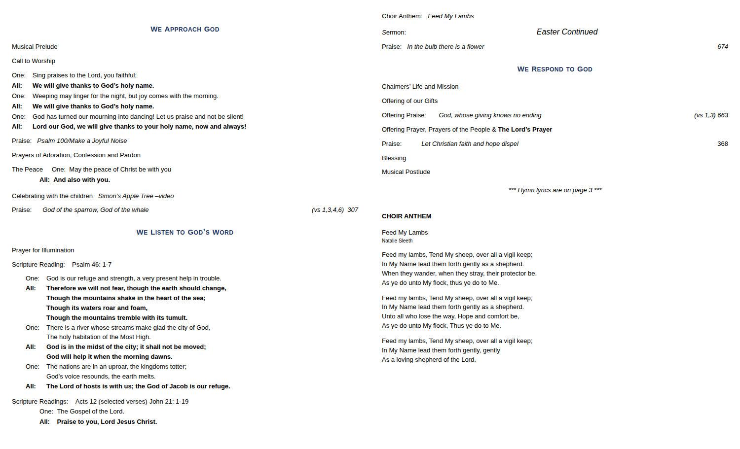We Approach God
Musical Prelude
Call to Worship
One: Sing praises to the Lord, you faithful;
All: We will give thanks to God’s holy name.
One: Weeping may linger for the night, but joy comes with the morning.
All: We will give thanks to God’s holy name.
One: God has turned our mourning into dancing! Let us praise and not be silent!
All: Lord our God, we will give thanks to your holy name, now and always!
Praise: Psalm 100/Make a Joyful Noise
Prayers of Adoration, Confession and Pardon
The Peace One: May the peace of Christ be with you
All: And also with you.
Celebrating with the children Simon’s Apple Tree –video
Praise: God of the sparrow, God of the whale (vs 1,3,4,6) 307
We Listen to God’s Word
Prayer for Illumination
Scripture Reading: Psalm 46: 1-7
One: God is our refuge and strength, a very present help in trouble.
All: Therefore we will not fear, though the earth should change,
Though the mountains shake in the heart of the sea;
Though its waters roar and foam,
Though the mountains tremble with its tumult.
One: There is a river whose streams make glad the city of God,
The holy habitation of the Most High.
All: God is in the midst of the city; it shall not be moved;
God will help it when the morning dawns.
One: The nations are in an uproar, the kingdoms totter;
God’s voice resounds, the earth melts.
All: The Lord of hosts is with us; the God of Jacob is our refuge.
Scripture Readings: Acts 12 (selected verses) John 21: 1-19
One: The Gospel of the Lord.
All: Praise to you, Lord Jesus Christ.
Choir Anthem: Feed My Lambs
Sermon: Easter Continued
Praise: In the bulb there is a flower 674
We Respond to God
Chalmers’ Life and Mission
Offering of our Gifts
Offering Praise: God, whose giving knows no ending (vs 1,3) 663
Offering Prayer, Prayers of the People & The Lord’s Prayer
Praise: Let Christian faith and hope dispel 368
Blessing
Musical Postlude
*** Hymn lyrics are on page 3 ***
CHOIR ANTHEM
Feed My Lambs
Natalie Sleeth
Feed my lambs, Tend My sheep, over all a vigil keep;
In My Name lead them forth gently as a shepherd.
When they wander, when they stray, their protector be.
As ye do unto My flock, thus ye do to Me.
Feed my lambs, Tend My sheep, over all a vigil keep;
In My Name lead them forth gently as a shepherd.
Unto all who lose the way, Hope and comfort be,
As ye do unto My flock, Thus ye do to Me.
Feed my lambs, Tend My sheep, over all a vigil keep;
In My Name lead them forth gently, gently
As a loving shepherd of the Lord.